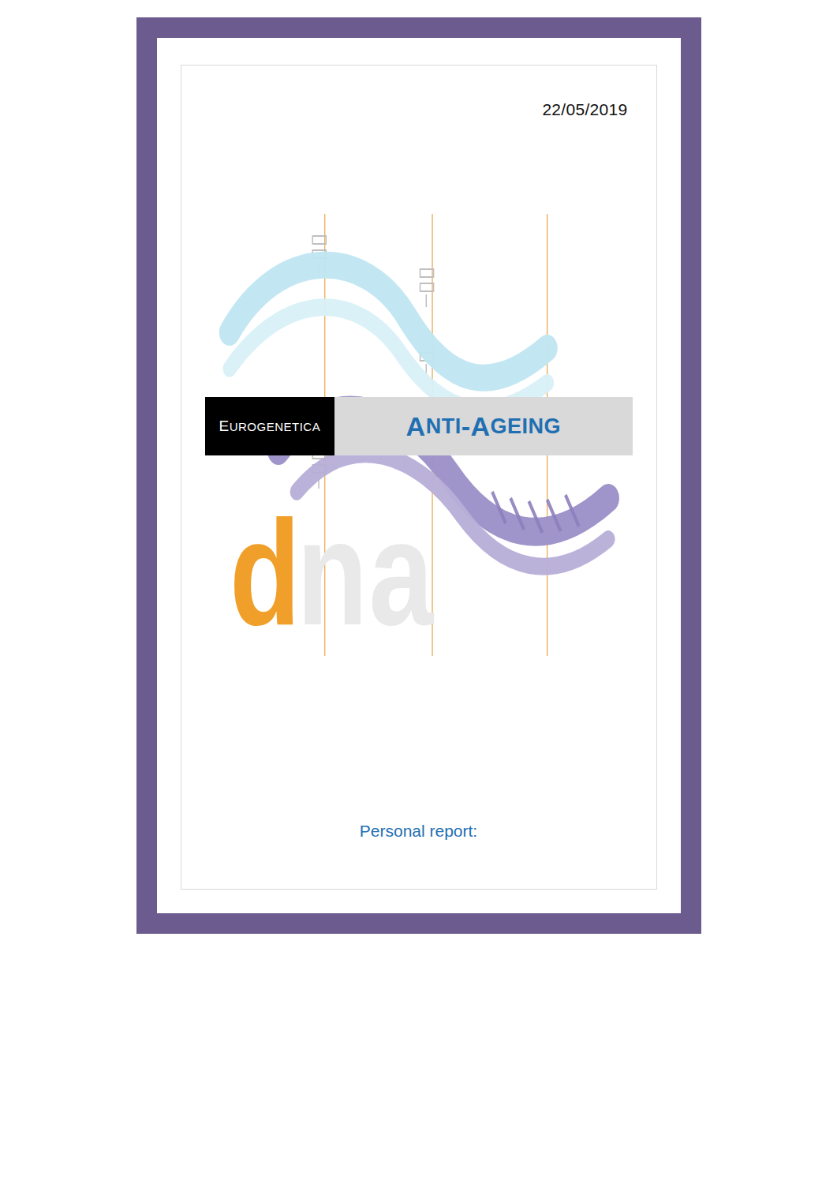22/05/2019
m d n a
EUROGENETICA
ANTI-AGEING
Personal report: